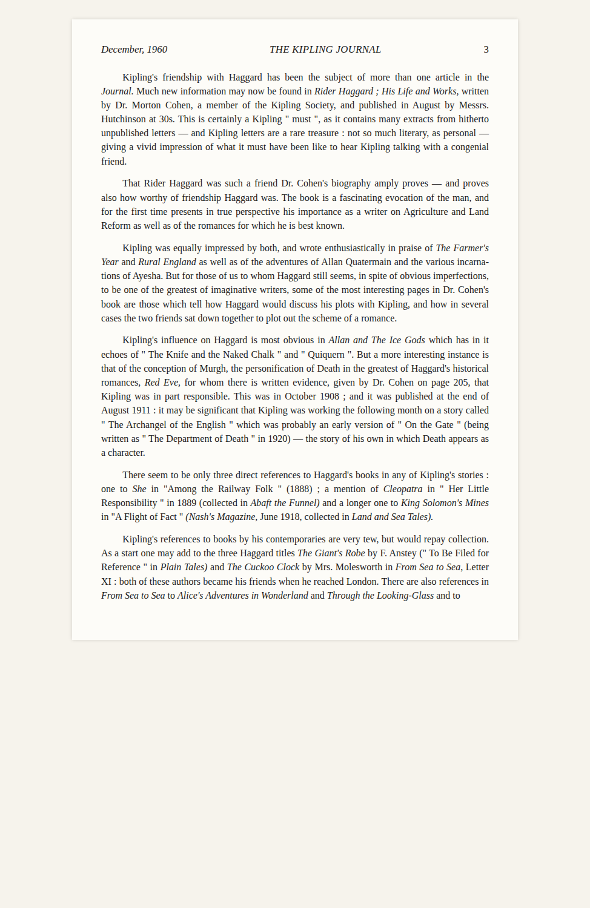December, 1960 THE KIPLING JOURNAL 3
Kipling's friendship with Haggard has been the subject of more than one article in the Journal. Much new information may now be found in Rider Haggard ; His Life and Works, written by Dr. Morton Cohen, a member of the Kipling Society, and published in August by Messrs. Hutchinson at 30s. This is certainly a Kipling " must ", as it contains many extracts from hitherto unpublished letters — and Kipling letters are a rare treasure : not so much literary, as personal — giving a vivid impression of what it must have been like to hear Kipling talking with a congenial friend.
That Rider Haggard was such a friend Dr. Cohen's biography amply proves — and proves also how worthy of friendship Haggard was. The book is a fascinating evocation of the man, and for the first time presents in true perspective his importance as a writer on Agriculture and Land Reform as well as of the romances for which he is best known.
Kipling was equally impressed by both, and wrote enthusiastically in praise of The Farmer's Year and Rural England as well as of the adventures of Allan Quatermain and the various incarnations of Ayesha. But for those of us to whom Haggard still seems, in spite of obvious imperfections, to be one of the greatest of imaginative writers, some of the most interesting pages in Dr. Cohen's book are those which tell how Haggard would discuss his plots with Kipling, and how in several cases the two friends sat down together to plot out the scheme of a romance.
Kipling's influence on Haggard is most obvious in Allan and The Ice Gods which has in it echoes of " The Knife and the Naked Chalk " and " Quiquern ". But a more interesting instance is that of the conception of Murgh, the personification of Death in the greatest of Haggard's historical romances, Red Eve, for whom there is written evidence, given by Dr. Cohen on page 205, that Kipling was in part responsible. This was in October 1908 ; and it was published at the end of August 1911 : it may be significant that Kipling was working the following month on a story called " The Archangel of the English " which was probably an early version of " On the Gate " (being written as " The Department of Death " in 1920) — the story of his own in which Death appears as a character.
There seem to be only three direct references to Haggard's books in any of Kipling's stories : one to She in "Among the Railway Folk " (1888) ; a mention of Cleopatra in " Her Little Responsibility " in 1889 (collected in Abaft the Funnel) and a longer one to King Solomon's Mines in "A Flight of Fact " (Nash's Magazine, June 1918, collected in Land and Sea Tales).
Kipling's references to books by his contemporaries are very tew, but would repay collection. As a start one may add to the three Haggard titles The Giant's Robe by F. Anstey (" To Be Filed for Reference " in Plain Tales) and The Cuckoo Clock by Mrs. Molesworth in From Sea to Sea, Letter XI : both of these authors became his friends when he reached London. There are also references in From Sea to Sea to Alice's Adventures in Wonderland and Through the Looking-Glass and to